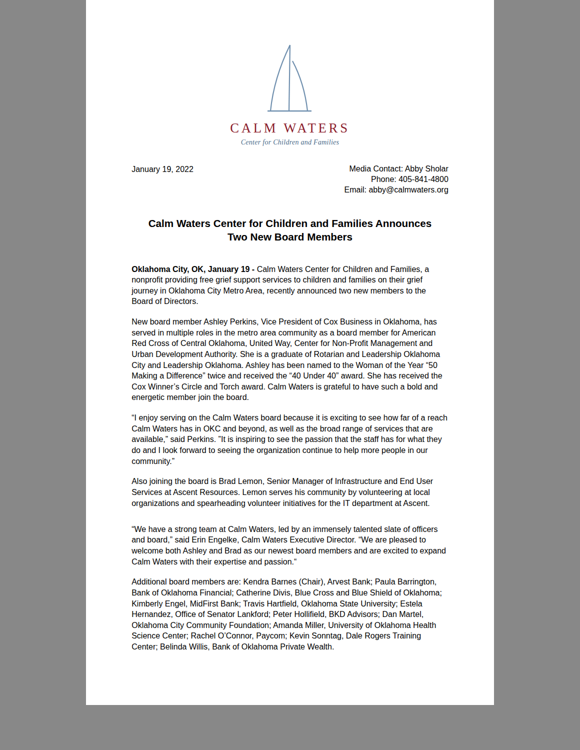CALM WATERS
Center for Children and Families
January 19, 2022
Media Contact: Abby Sholar
Phone: 405-841-4800
Email: abby@calmwaters.org
Calm Waters Center for Children and Families Announces
Two New Board Members
Oklahoma City, OK, January 19 - Calm Waters Center for Children and Families, a nonprofit providing free grief support services to children and families on their grief journey in Oklahoma City Metro Area, recently announced two new members to the Board of Directors.
New board member Ashley Perkins, Vice President of Cox Business in Oklahoma, has served in multiple roles in the metro area community as a board member for American Red Cross of Central Oklahoma, United Way, Center for Non-Profit Management and Urban Development Authority. She is a graduate of Rotarian and Leadership Oklahoma City and Leadership Oklahoma. Ashley has been named to the Woman of the Year “50 Making a Difference” twice and received the “40 Under 40” award. She has received the Cox Winner’s Circle and Torch award. Calm Waters is grateful to have such a bold and energetic member join the board.
“I enjoy serving on the Calm Waters board because it is exciting to see how far of a reach Calm Waters has in OKC and beyond, as well as the broad range of services that are available,” said Perkins. ”It is inspiring to see the passion that the staff has for what they do and I look forward to seeing the organization continue to help more people in our community.”
Also joining the board is Brad Lemon, Senior Manager of Infrastructure and End User Services at Ascent Resources. Lemon serves his community by volunteering at local organizations and spearheading volunteer initiatives for the IT department at Ascent.
“We have a strong team at Calm Waters, led by an immensely talented slate of officers and board,” said Erin Engelke, Calm Waters Executive Director. “We are pleased to welcome both Ashley and Brad as our newest board members and are excited to expand Calm Waters with their expertise and passion.“
Additional board members are: Kendra Barnes (Chair), Arvest Bank; Paula Barrington, Bank of Oklahoma Financial; Catherine Divis, Blue Cross and Blue Shield of Oklahoma; Kimberly Engel, MidFirst Bank; Travis Hartfield, Oklahoma State University; Estela Hernandez, Office of Senator Lankford; Peter Hollifield, BKD Advisors; Dan Martel, Oklahoma City Community Foundation; Amanda Miller, University of Oklahoma Health Science Center; Rachel O’Connor, Paycom; Kevin Sonntag, Dale Rogers Training Center; Belinda Willis, Bank of Oklahoma Private Wealth.